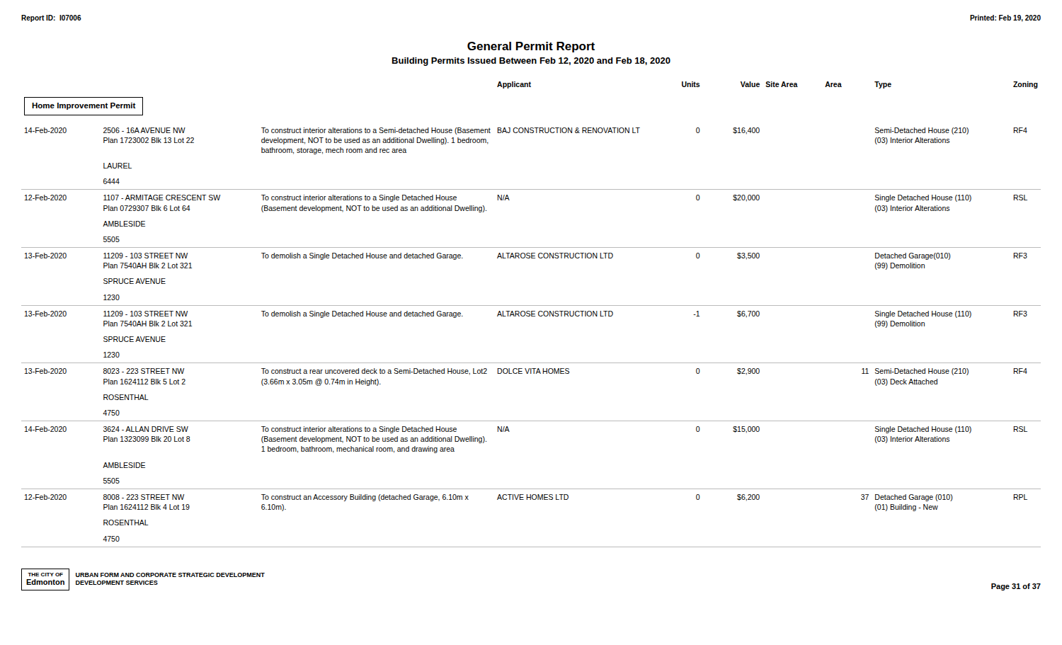Report ID: I07006
Printed: Feb 19, 2020
General Permit Report
Building Permits Issued Between Feb 12, 2020 and Feb 18, 2020
| | | | Applicant | Units | Value | Site Area | Area | Type | Zoning |
| --- | --- | --- | --- | --- | --- | --- | --- | --- | --- |
| Home Improvement Permit |
| 14-Feb-2020 | 2506 - 16A AVENUE NW Plan 1723002 Blk 13 Lot 22 | To construct interior alterations to a Semi-detached House (Basement development, NOT to be used as an additional Dwelling). 1 bedroom, bathroom, storage, mech room and rec area | BAJ CONSTRUCTION & RENOVATION LT | 0 | $16,400 | | | Semi-Detached House (210) (03) Interior Alterations | RF4 |
| | LAUREL | | | | | | | | |
| | 6444 | | | | | | | | |
| 12-Feb-2020 | 1107 - ARMITAGE CRESCENT SW Plan 0729307 Blk 6 Lot 64 | To construct interior alterations to a Single Detached House (Basement development, NOT to be used as an additional Dwelling). | N/A | 0 | $20,000 | | | Single Detached House (110) (03) Interior Alterations | RSL |
| | AMBLESIDE | | | | | | | | |
| | 5505 | | | | | | | | |
| 13-Feb-2020 | 11209 - 103 STREET NW Plan 7540AH Blk 2 Lot 321 | To demolish a Single Detached House and detached Garage. | ALTAROSE CONSTRUCTION LTD | 0 | $3,500 | | | Detached Garage(010) (99) Demolition | RF3 |
| | SPRUCE AVENUE | | | | | | | | |
| | 1230 | | | | | | | | |
| 13-Feb-2020 | 11209 - 103 STREET NW Plan 7540AH Blk 2 Lot 321 | To demolish a Single Detached House and detached Garage. | ALTAROSE CONSTRUCTION LTD | -1 | $6,700 | | | Single Detached House (110) (99) Demolition | RF3 |
| | SPRUCE AVENUE | | | | | | | | |
| | 1230 | | | | | | | | |
| 13-Feb-2020 | 8023 - 223 STREET NW Plan 1624112 Blk 5 Lot 2 | To construct a rear uncovered deck to a Semi-Detached House, Lot2 (3.66m x 3.05m @ 0.74m in Height). | DOLCE VITA HOMES | 0 | $2,900 | | 11 | Semi-Detached House (210) (03) Deck Attached | RF4 |
| | ROSENTHAL | | | | | | | | |
| | 4750 | | | | | | | | |
| 14-Feb-2020 | 3624 - ALLAN DRIVE SW Plan 1323099 Blk 20 Lot 8 | To construct interior alterations to a Single Detached House (Basement development, NOT to be used as an additional Dwelling). 1 bedroom, bathroom, mechanical room, and drawing area | N/A | 0 | $15,000 | | | Single Detached House (110) (03) Interior Alterations | RSL |
| | AMBLESIDE | | | | | | | | |
| | 5505 | | | | | | | | |
| 12-Feb-2020 | 8008 - 223 STREET NW Plan 1624112 Blk 4 Lot 19 | To construct an Accessory Building (detached Garage, 6.10m x 6.10m). | ACTIVE HOMES LTD | 0 | $6,200 | | 37 | Detached Garage (010) (01) Building - New | RPL |
| | ROSENTHAL | | | | | | | | |
| | 4750 | | | | | | | | |
THE CITY OF
Edmonton
URBAN FORM AND CORPORATE STRATEGIC DEVELOPMENT
DEVELOPMENT SERVICES
Page 31 of 37